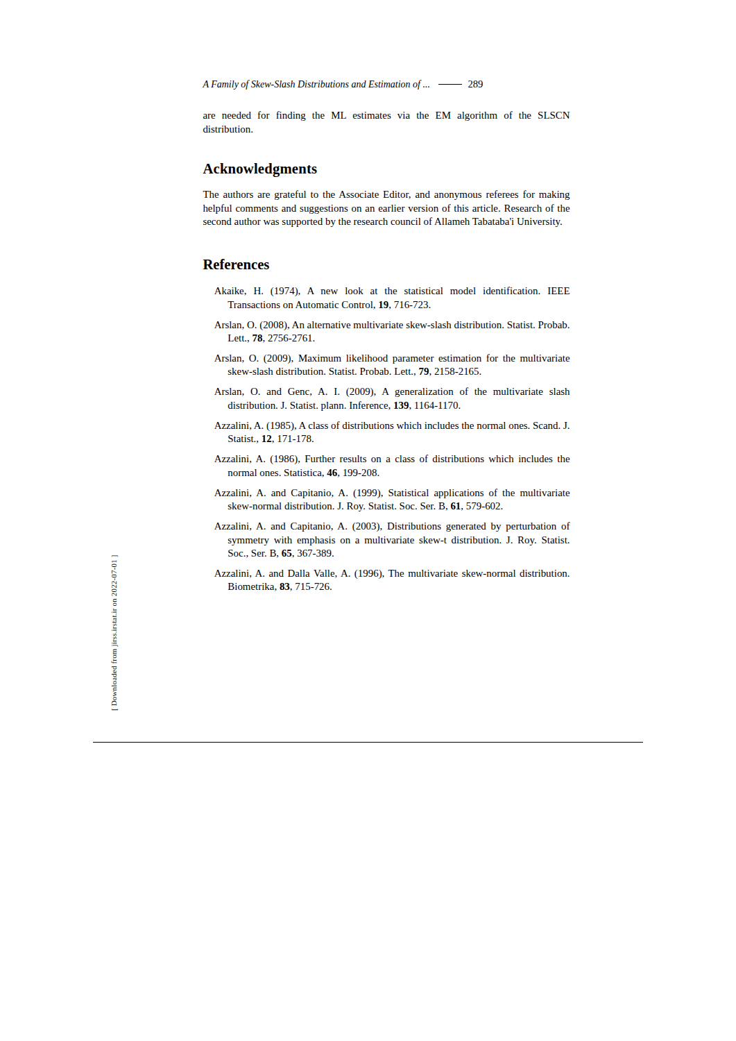A Family of Skew-Slash Distributions and Estimation of ... 289
are needed for finding the ML estimates via the EM algorithm of the SLSCN distribution.
Acknowledgments
The authors are grateful to the Associate Editor, and anonymous referees for making helpful comments and suggestions on an earlier version of this article. Research of the second author was supported by the research council of Allameh Tabataba'i University.
References
Akaike, H. (1974), A new look at the statistical model identification. IEEE Transactions on Automatic Control, 19, 716-723.
Arslan, O. (2008), An alternative multivariate skew-slash distribution. Statist. Probab. Lett., 78, 2756-2761.
Arslan, O. (2009), Maximum likelihood parameter estimation for the multivariate skew-slash distribution. Statist. Probab. Lett., 79, 2158-2165.
Arslan, O. and Genc, A. I. (2009), A generalization of the multivariate slash distribution. J. Statist. plann. Inference, 139, 1164-1170.
Azzalini, A. (1985), A class of distributions which includes the normal ones. Scand. J. Statist., 12, 171-178.
Azzalini, A. (1986), Further results on a class of distributions which includes the normal ones. Statistica, 46, 199-208.
Azzalini, A. and Capitanio, A. (1999), Statistical applications of the multivariate skew-normal distribution. J. Roy. Statist. Soc. Ser. B, 61, 579-602.
Azzalini, A. and Capitanio, A. (2003), Distributions generated by perturbation of symmetry with emphasis on a multivariate skew-t distribution. J. Roy. Statist. Soc., Ser. B, 65, 367-389.
Azzalini, A. and Dalla Valle, A. (1996), The multivariate skew-normal distribution. Biometrika, 83, 715-726.
[ Downloaded from jirss.irstat.ir on 2022-07-01 ]